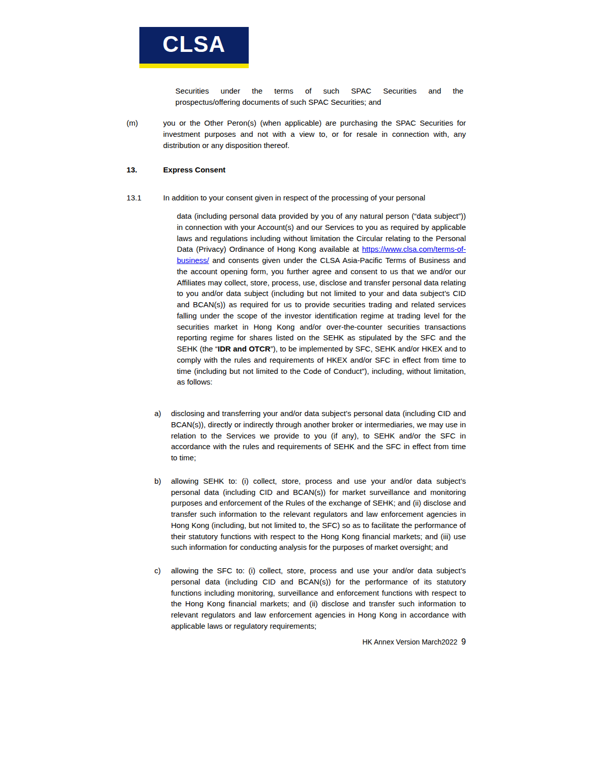CLSA
Securities under the terms of such SPAC Securities and the prospectus/offering documents of such SPAC Securities; and
(m)
you or the Other Peron(s) (when applicable) are purchasing the SPAC Securities for investment purposes and not with a view to, or for resale in connection with, any distribution or any disposition thereof.
13.
Express Consent
13.1
In addition to your consent given in respect of the processing of your personal
data (including personal data provided by you of any natural person (“data subject”)) in connection with your Account(s) and our Services to you as required by applicable laws and regulations including without limitation the Circular relating to the Personal Data (Privacy) Ordinance of Hong Kong available at https://www.clsa.com/terms-of-business/ and consents given under the CLSA Asia-Pacific Terms of Business and the account opening form, you further agree and consent to us that we and/or our Affiliates may collect, store, process, use, disclose and transfer personal data relating to you and/or data subject (including but not limited to your and data subject’s CID and BCAN(s)) as required for us to provide securities trading and related services falling under the scope of the investor identification regime at trading level for the securities market in Hong Kong and/or over-the-counter securities transactions reporting regime for shares listed on the SEHK as stipulated by the SFC and the SEHK (the “IDR and OTCR”), to be implemented by SFC, SEHK and/or HKEX and to comply with the rules and requirements of HKEX and/or SFC in effect from time to time (including but not limited to the Code of Conduct”), including, without limitation, as follows:
a)
disclosing and transferring your and/or data subject’s personal data (including CID and BCAN(s)), directly or indirectly through another broker or intermediaries, we may use in relation to the Services we provide to you (if any), to SEHK and/or the SFC in accordance with the rules and requirements of SEHK and the SFC in effect from time to time;
b)
allowing SEHK to: (i) collect, store, process and use your and/or data subject’s personal data (including CID and BCAN(s)) for market surveillance and monitoring purposes and enforcement of the Rules of the exchange of SEHK; and (ii) disclose and transfer such information to the relevant regulators and law enforcement agencies in Hong Kong (including, but not limited to, the SFC) so as to facilitate the performance of their statutory functions with respect to the Hong Kong financial markets; and (iii) use such information for conducting analysis for the purposes of market oversight; and
c)
allowing the SFC to: (i) collect, store, process and use your and/or data subject’s personal data (including CID and BCAN(s)) for the performance of its statutory functions including monitoring, surveillance and enforcement functions with respect to the Hong Kong financial markets; and (ii) disclose and transfer such information to relevant regulators and law enforcement agencies in Hong Kong in accordance with applicable laws or regulatory requirements;
HK Annex Version March2022 9